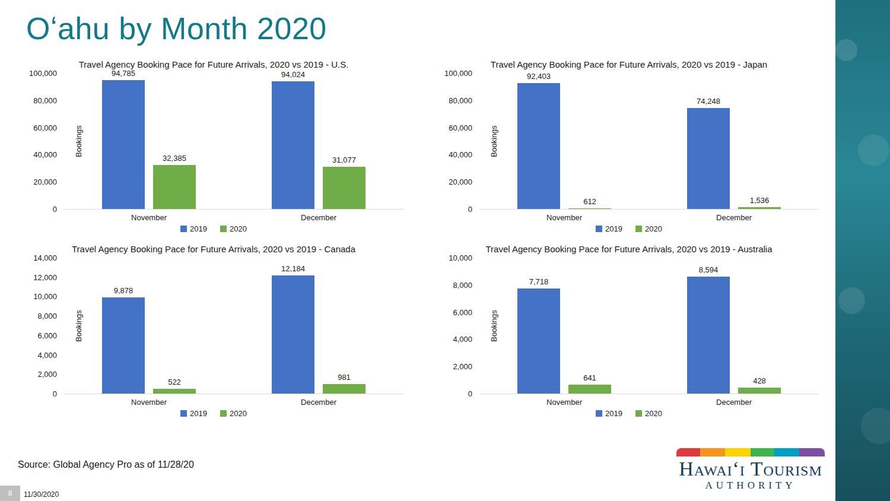Oʻahu by Month 2020
Travel Agency Booking Pace for Future Arrivals, 2020 vs 2019 - U.S.
Bookings
100,000 80,000 60,000 40,000 20,000 0
94,785
32,385
94,024
31,077
November December
2019 2020
Travel Agency Booking Pace for Future Arrivals, 2020 vs 2019 - Japan
Bookings
100,000 80,000 60,000 40,000 20,000 0
92,403
612
74,248
1,536
November December
2019 2020
Travel Agency Booking Pace for Future Arrivals, 2020 vs 2019 - Canada
Bookings
14,000 12,000 10,000 8,000 6,000 4,000 2,000 0
9,878
522
12,184
981
November December
2019 2020
Travel Agency Booking Pace for Future Arrivals, 2020 vs 2019 - Australia
Bookings
10,000 8,000 6,000 4,000 2,000 0
7,718
641
8,594
428
November December
2019 2020
Source: Global Agency Pro as of 11/28/20
HAWAIʻI TOURISM
AUTHORITY
8
11/30/2020